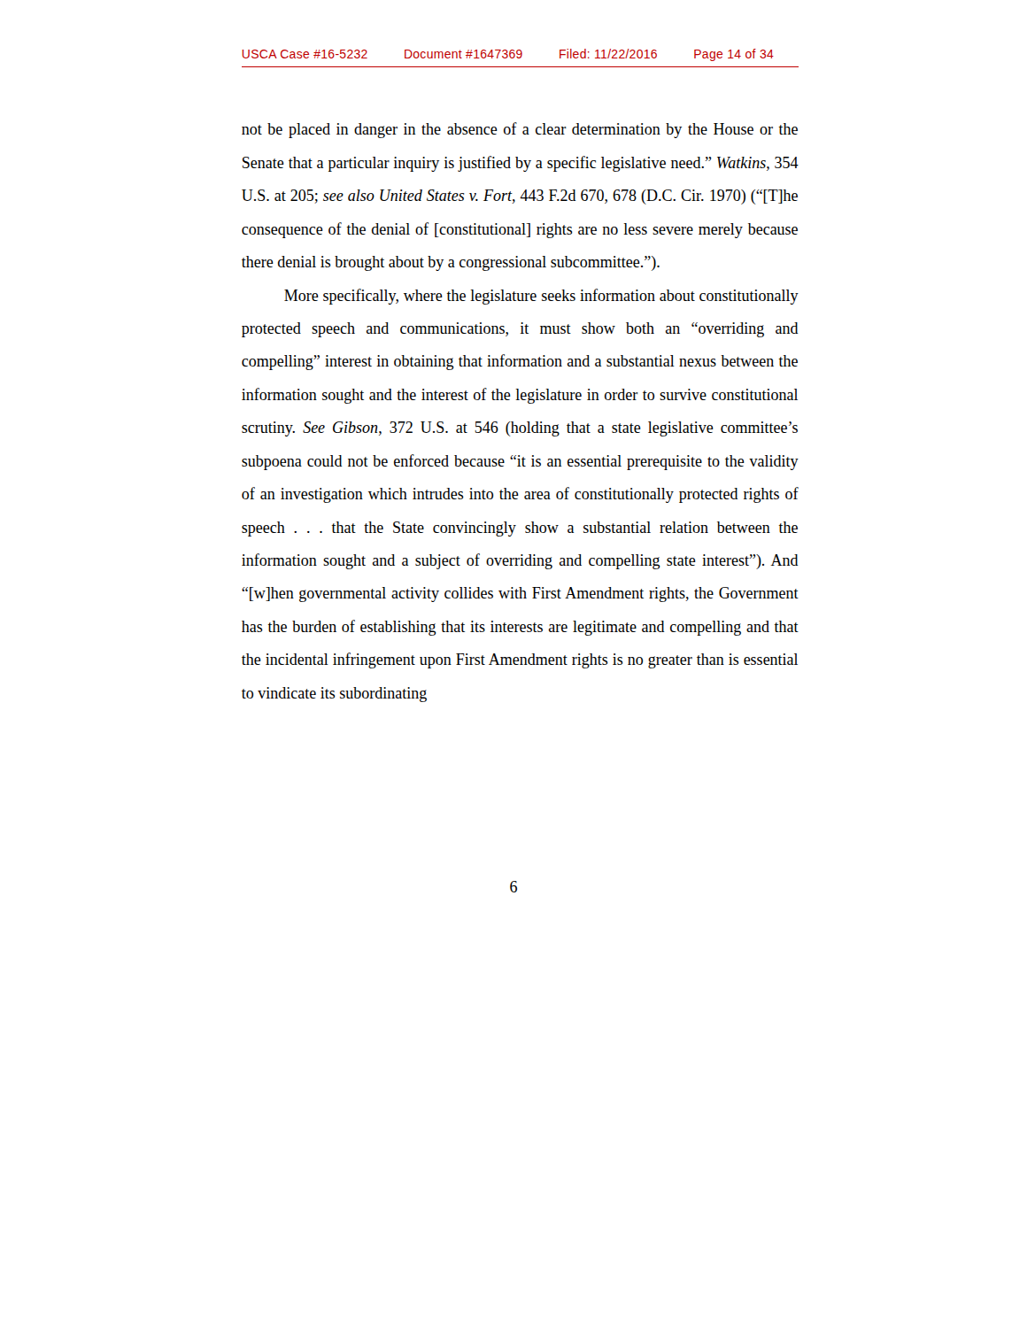USCA Case #16-5232 Document #1647369 Filed: 11/22/2016 Page 14 of 34
not be placed in danger in the absence of a clear determination by the House or the Senate that a particular inquiry is justified by a specific legislative need.” Watkins, 354 U.S. at 205; see also United States v. Fort, 443 F.2d 670, 678 (D.C. Cir. 1970) (“[T]he consequence of the denial of [constitutional] rights are no less severe merely because there denial is brought about by a congressional subcommittee.”).
More specifically, where the legislature seeks information about constitutionally protected speech and communications, it must show both an “overriding and compelling” interest in obtaining that information and a substantial nexus between the information sought and the interest of the legislature in order to survive constitutional scrutiny. See Gibson, 372 U.S. at 546 (holding that a state legislative committee’s subpoena could not be enforced because “it is an essential prerequisite to the validity of an investigation which intrudes into the area of constitutionally protected rights of speech . . . that the State convincingly show a substantial relation between the information sought and a subject of overriding and compelling state interest”). And “[w]hen governmental activity collides with First Amendment rights, the Government has the burden of establishing that its interests are legitimate and compelling and that the incidental infringement upon First Amendment rights is no greater than is essential to vindicate its subordinating
6